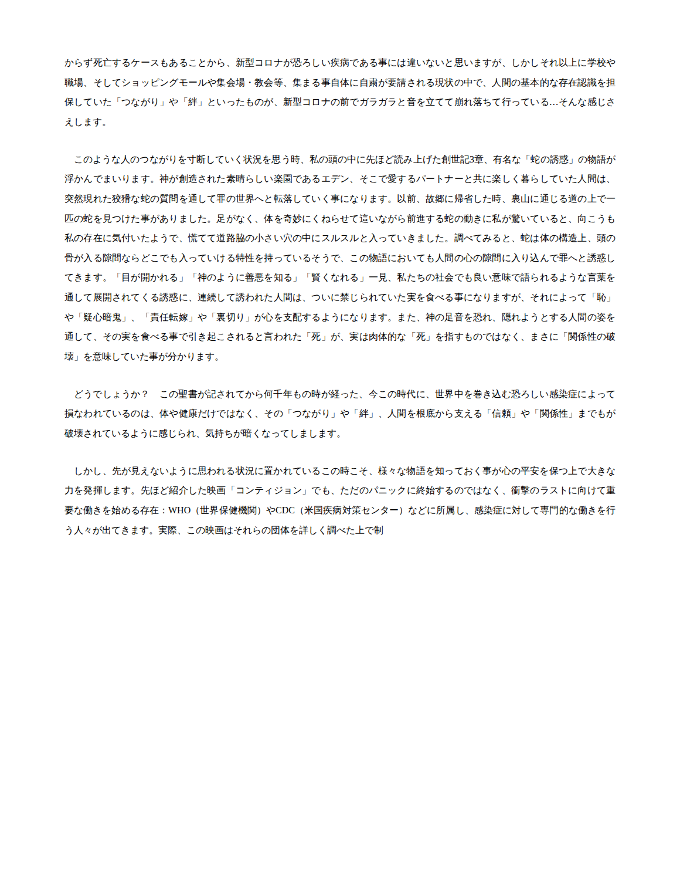からず死亡するケースもあることから、新型コロナが恐ろしい疾病である事には違いないと思いますが、しかしそれ以上に学校や職場、そしてショッピングモールや集会場・教会等、集まる事自体に自粛が要請される現状の中で、人間の基本的な存在認識を担保していた「つながり」や「絆」といったものが、新型コロナの前でガラガラと音を立てて崩れ落ちて行っている…そんな感じさえします。
このような人のつながりを寸断していく状況を思う時、私の頭の中に先ほど読み上げた創世記3章、有名な「蛇の誘惑」の物語が浮かんでまいります。神が創造された素晴らしい楽園であるエデン、そこで愛するパートナーと共に楽しく暮らしていた人間は、突然現れた狡猾な蛇の質問を通して罪の世界へと転落していく事になります。以前、故郷に帰省した時、裏山に通じる道の上で一匹の蛇を見つけた事がありました。足がなく、体を奇妙にくねらせて這いながら前進する蛇の動きに私が驚いていると、向こうも私の存在に気付いたようで、慌てて道路脇の小さい穴の中にスルスルと入っていきました。調べてみると、蛇は体の構造上、頭の骨が入る隙間ならどこでも入っていける特性を持っているそうで、この物語においても人間の心の隙間に入り込んで罪へと誘惑してきます。「目が開かれる」「神のように善悪を知る」「賢くなれる」一見、私たちの社会でも良い意味で語られるような言葉を通して展開されてくる誘惑に、連続して誘われた人間は、ついに禁じられていた実を食べる事になりますが、それによって「恥」や「疑心暗鬼」、「責任転嫁」や「裏切り」が心を支配するようになります。また、神の足音を恐れ、隠れようとする人間の姿を通して、その実を食べる事で引き起こされると言われた「死」が、実は肉体的な「死」を指すものではなく、まさに「関係性の破壊」を意味していた事が分かります。
どうでしょうか？　この聖書が記されてから何千年もの時が経った、今この時代に、世界中を巻き込む恐ろしい感染症によって損なわれているのは、体や健康だけではなく、その「つながり」や「絆」、人間を根底から支える「信頼」や「関係性」までもが破壊されているように感じられ、気持ちが暗くなってしまします。
しかし、先が見えないように思われる状況に置かれているこの時こそ、様々な物語を知っておく事が心の平安を保つ上で大きな力を発揮します。先ほど紹介した映画「コンティジョン」でも、ただのパニックに終始するのではなく、衝撃のラストに向けて重要な働きを始める存在：WHO（世界保健機関）やCDC（米国疾病対策センター）などに所属し、感染症に対して専門的な働きを行う人々が出てきます。実際、この映画はそれらの団体を詳しく調べた上で制